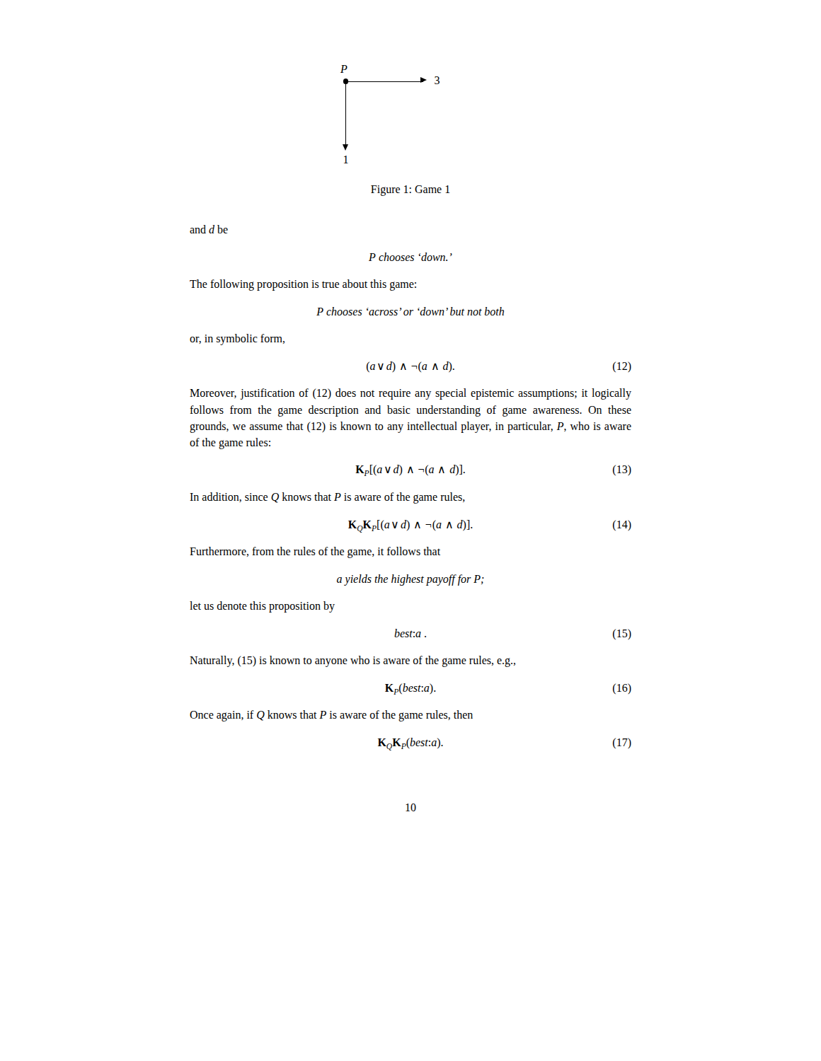P 3 1
Figure 1: Game 1
and d be
P chooses ‘down.’
The following proposition is true about this game:
P chooses ‘across’ or ‘down’ but not both
or, in symbolic form,
(a∨d)∧¬(a∧d). (12)
Moreover, justification of (12) does not require any special epistemic assumptions; it logically follows from the game description and basic understanding of game awareness. On these grounds, we assume that (12) is known to any intellectual player, in particular, P, who is aware of the game rules:
KP[(a∨d)∧¬(a∧d)]. (13)
In addition, since Q knows that P is aware of the game rules,
KQKP[(a∨d)∧¬(a∧d)]. (14)
Furthermore, from the rules of the game, it follows that
a yields the highest payoff for P;
let us denote this proposition by
best:a . (15)
Naturally, (15) is known to anyone who is aware of the game rules, e.g.,
KP(best:a). (16)
Once again, if Q knows that P is aware of the game rules, then
KQKP(best:a). (17)
10